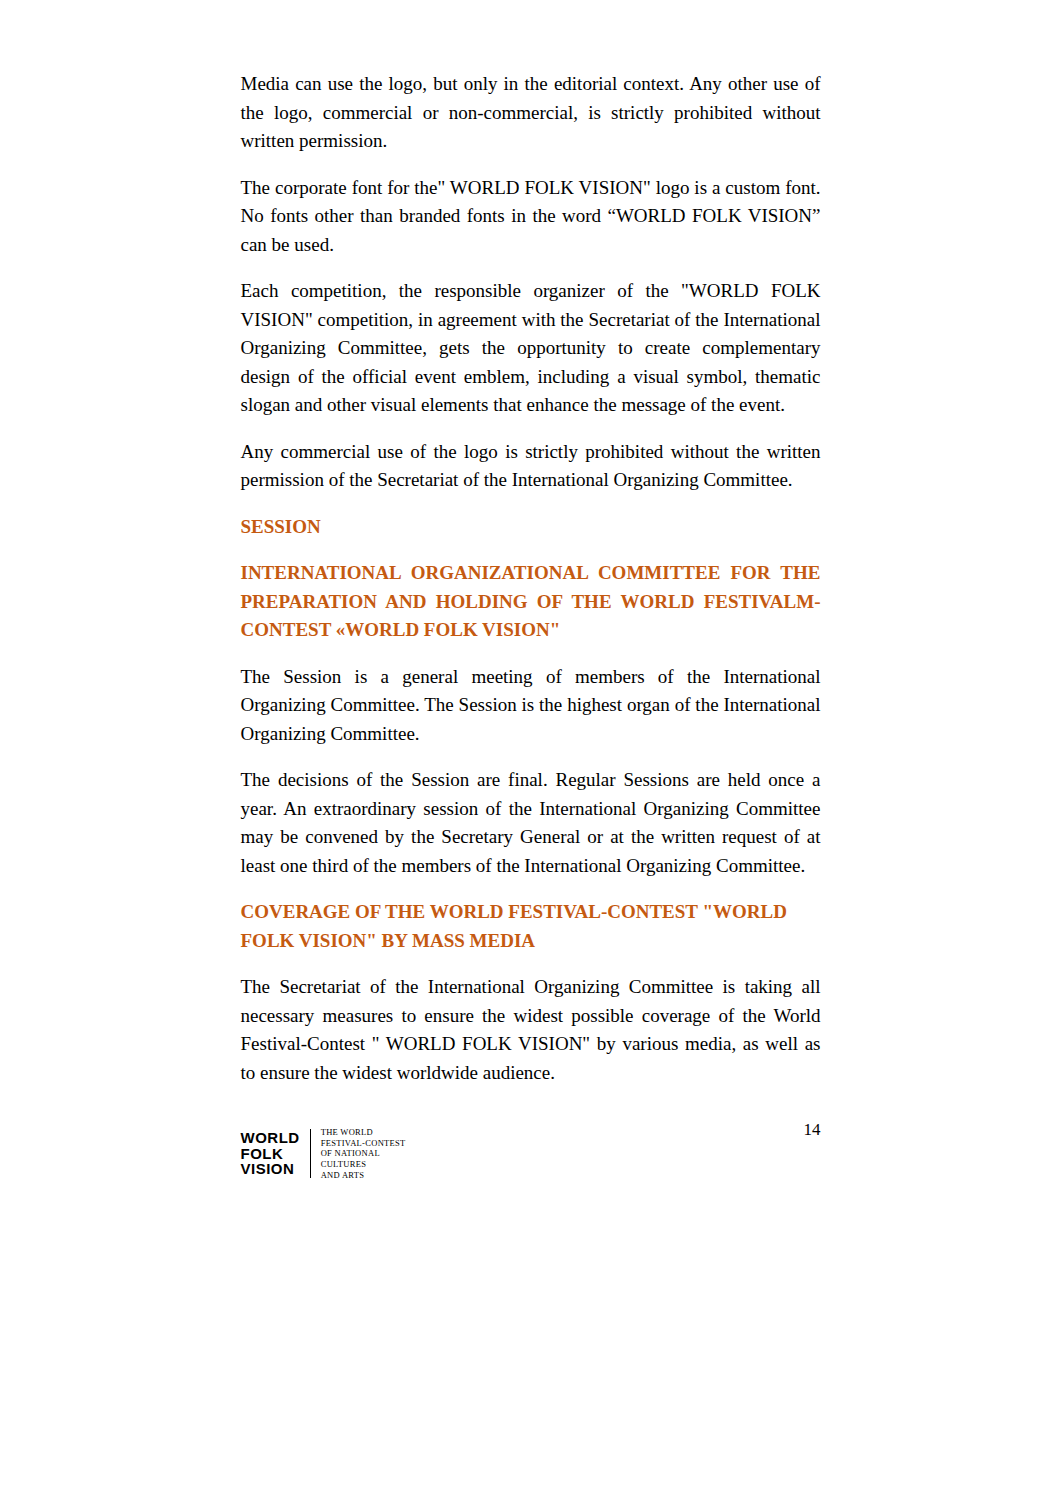Media can use the logo, but only in the editorial context. Any other use of the logo, commercial or non-commercial, is strictly prohibited without written permission.
The corporate font for the" WORLD FOLK VISION" logo is a custom font. No fonts other than branded fonts in the word “WORLD FOLK VISION” can be used.
Each competition, the responsible organizer of the "WORLD FOLK VISION" competition, in agreement with the Secretariat of the International Organizing Committee, gets the opportunity to create complementary design of the official event emblem, including a visual symbol, thematic slogan and other visual elements that enhance the message of the event.
Any commercial use of the logo is strictly prohibited without the written permission of the Secretariat of the International Organizing Committee.
SESSION
INTERNATIONAL ORGANIZATIONAL COMMITTEE FOR THE PREPARATION AND HOLDING OF THE WORLD FESTIVALM-CONTEST «WORLD FOLK VISION"
The Session is a general meeting of members of the International Organizing Committee. The Session is the highest organ of the International Organizing Committee.
The decisions of the Session are final. Regular Sessions are held once a year. An extraordinary session of the International Organizing Committee may be convened by the Secretary General or at the written request of at least one third of the members of the International Organizing Committee.
COVERAGE OF THE WORLD FESTIVAL-CONTEST "WORLD FOLK VISION" BY MASS MEDIA
The Secretariat of the International Organizing Committee is taking all necessary measures to ensure the widest possible coverage of the World Festival-Contest " WORLD FOLK VISION" by various media, as well as to ensure the widest worldwide audience.
14
WORLD
FOLK
VISION
THE WORLD
FESTIVAL-CONTEST
OF NATIONAL
CULTURES
AND ARTS